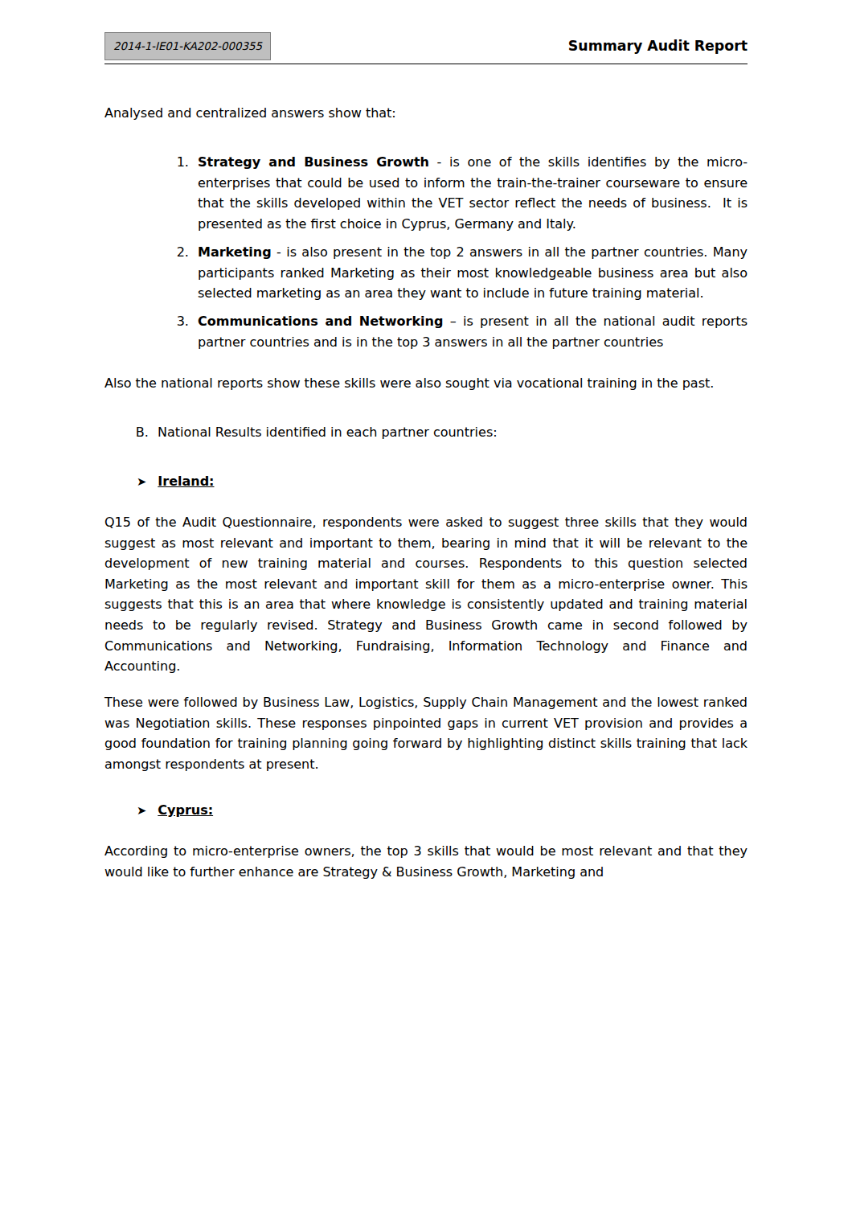2014-1-IE01-KA202-000355
Summary Audit Report
Analysed and centralized answers show that:
Strategy and Business Growth - is one of the skills identifies by the micro-enterprises that could be used to inform the train-the-trainer courseware to ensure that the skills developed within the VET sector reflect the needs of business. It is presented as the first choice in Cyprus, Germany and Italy.
Marketing - is also present in the top 2 answers in all the partner countries. Many participants ranked Marketing as their most knowledgeable business area but also selected marketing as an area they want to include in future training material.
Communications and Networking – is present in all the national audit reports partner countries and is in the top 3 answers in all the partner countries
Also the national reports show these skills were also sought via vocational training in the past.
National Results identified in each partner countries:
Ireland:
Q15 of the Audit Questionnaire, respondents were asked to suggest three skills that they would suggest as most relevant and important to them, bearing in mind that it will be relevant to the development of new training material and courses. Respondents to this question selected Marketing as the most relevant and important skill for them as a micro-enterprise owner. This suggests that this is an area that where knowledge is consistently updated and training material needs to be regularly revised. Strategy and Business Growth came in second followed by Communications and Networking, Fundraising, Information Technology and Finance and Accounting.
These were followed by Business Law, Logistics, Supply Chain Management and the lowest ranked was Negotiation skills. These responses pinpointed gaps in current VET provision and provides a good foundation for training planning going forward by highlighting distinct skills training that lack amongst respondents at present.
Cyprus:
According to micro-enterprise owners, the top 3 skills that would be most relevant and that they would like to further enhance are Strategy & Business Growth, Marketing and